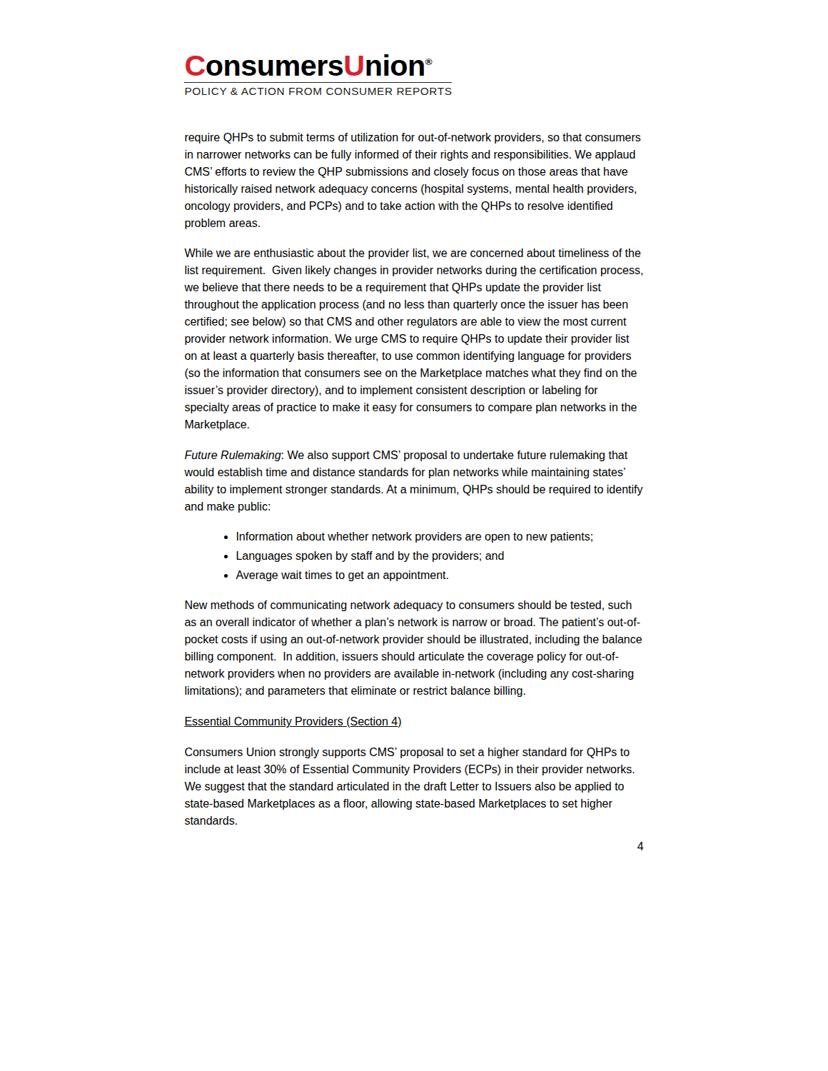ConsumersUnion®
POLICY & ACTION FROM CONSUMER REPORTS
require QHPs to submit terms of utilization for out-of-network providers, so that consumers in narrower networks can be fully informed of their rights and responsibilities. We applaud CMS’ efforts to review the QHP submissions and closely focus on those areas that have historically raised network adequacy concerns (hospital systems, mental health providers, oncology providers, and PCPs) and to take action with the QHPs to resolve identified problem areas.
While we are enthusiastic about the provider list, we are concerned about timeliness of the list requirement. Given likely changes in provider networks during the certification process, we believe that there needs to be a requirement that QHPs update the provider list throughout the application process (and no less than quarterly once the issuer has been certified; see below) so that CMS and other regulators are able to view the most current provider network information. We urge CMS to require QHPs to update their provider list on at least a quarterly basis thereafter, to use common identifying language for providers (so the information that consumers see on the Marketplace matches what they find on the issuer’s provider directory), and to implement consistent description or labeling for specialty areas of practice to make it easy for consumers to compare plan networks in the Marketplace.
Future Rulemaking: We also support CMS’ proposal to undertake future rulemaking that would establish time and distance standards for plan networks while maintaining states’ ability to implement stronger standards. At a minimum, QHPs should be required to identify and make public:
Information about whether network providers are open to new patients;
Languages spoken by staff and by the providers; and
Average wait times to get an appointment.
New methods of communicating network adequacy to consumers should be tested, such as an overall indicator of whether a plan’s network is narrow or broad. The patient’s out-of-pocket costs if using an out-of-network provider should be illustrated, including the balance billing component. In addition, issuers should articulate the coverage policy for out-of-network providers when no providers are available in-network (including any cost-sharing limitations); and parameters that eliminate or restrict balance billing.
Essential Community Providers (Section 4)
Consumers Union strongly supports CMS’ proposal to set a higher standard for QHPs to include at least 30% of Essential Community Providers (ECPs) in their provider networks. We suggest that the standard articulated in the draft Letter to Issuers also be applied to state-based Marketplaces as a floor, allowing state-based Marketplaces to set higher standards.
4